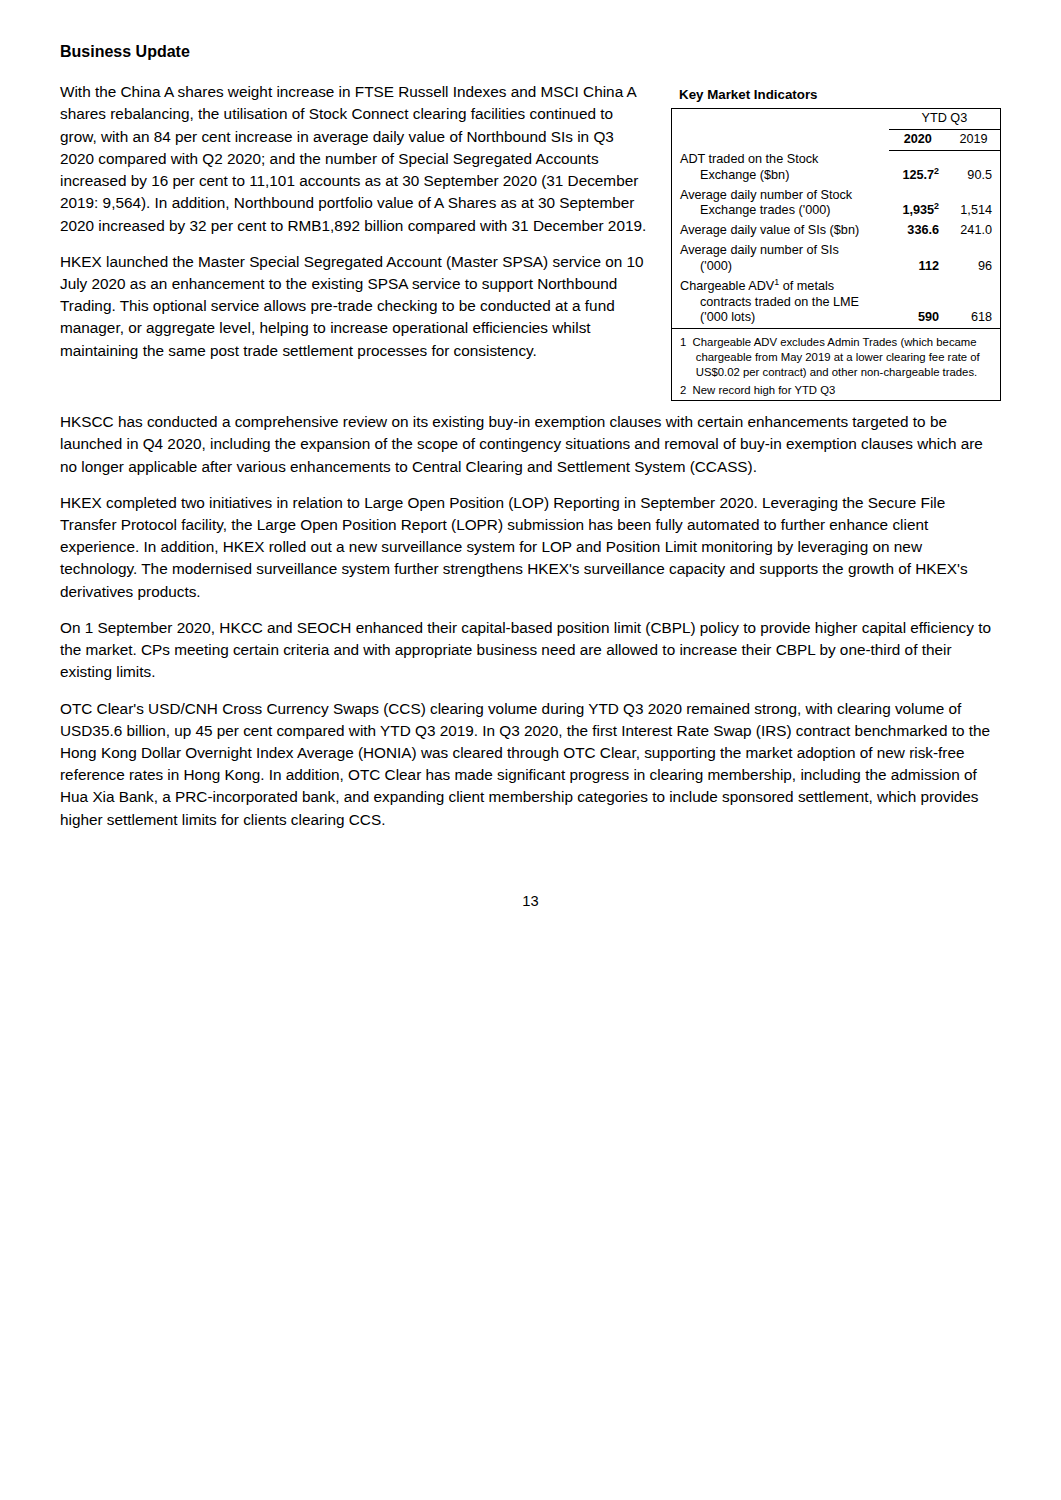Business Update
Key Market Indicators
| | YTD Q3 |
| | 2020 | 2019 |
| ADT traded on the Stock Exchange ($bn) | 125.7 2 | 90.5 |
| Average daily number of Stock Exchange trades ('000) | 1,935 2 | 1,514 |
| Average daily value of SIs ($bn) | 336.6 | 241.0 |
| Average daily number of SIs ('000) | 112 | 96 |
| Chargeable ADV 1 of metals contracts traded on the LME ('000 lots) | 590 | 618 |
| 1 Chargeable ADV excludes Admin Trades (which became chargeable from May 2019 at a lower clearing fee rate of US$0.02 per contract) and other non-chargeable trades. |
| 2 New record high for YTD Q3 |
With the China A shares weight increase in FTSE Russell Indexes and MSCI China A shares rebalancing, the utilisation of Stock Connect clearing facilities continued to grow, with an 84 per cent increase in average daily value of Northbound SIs in Q3 2020 compared with Q2 2020; and the number of Special Segregated Accounts increased by 16 per cent to 11,101 accounts as at 30 September 2020 (31 December 2019: 9,564). In addition, Northbound portfolio value of A Shares as at 30 September 2020 increased by 32 per cent to RMB1,892 billion compared with 31 December 2019.
HKEX launched the Master Special Segregated Account (Master SPSA) service on 10 July 2020 as an enhancement to the existing SPSA service to support Northbound Trading. This optional service allows pre-trade checking to be conducted at a fund manager, or aggregate level, helping to increase operational efficiencies whilst maintaining the same post trade settlement processes for consistency.
HKSCC has conducted a comprehensive review on its existing buy-in exemption clauses with certain enhancements targeted to be launched in Q4 2020, including the expansion of the scope of contingency situations and removal of buy-in exemption clauses which are no longer applicable after various enhancements to Central Clearing and Settlement System (CCASS).
HKEX completed two initiatives in relation to Large Open Position (LOP) Reporting in September 2020. Leveraging the Secure File Transfer Protocol facility, the Large Open Position Report (LOPR) submission has been fully automated to further enhance client experience. In addition, HKEX rolled out a new surveillance system for LOP and Position Limit monitoring by leveraging on new technology. The modernised surveillance system further strengthens HKEX's surveillance capacity and supports the growth of HKEX's derivatives products.
On 1 September 2020, HKCC and SEOCH enhanced their capital-based position limit (CBPL) policy to provide higher capital efficiency to the market. CPs meeting certain criteria and with appropriate business need are allowed to increase their CBPL by one-third of their existing limits.
OTC Clear's USD/CNH Cross Currency Swaps (CCS) clearing volume during YTD Q3 2020 remained strong, with clearing volume of USD35.6 billion, up 45 per cent compared with YTD Q3 2019. In Q3 2020, the first Interest Rate Swap (IRS) contract benchmarked to the Hong Kong Dollar Overnight Index Average (HONIA) was cleared through OTC Clear, supporting the market adoption of new risk-free reference rates in Hong Kong. In addition, OTC Clear has made significant progress in clearing membership, including the admission of Hua Xia Bank, a PRC-incorporated bank, and expanding client membership categories to include sponsored settlement, which provides higher settlement limits for clients clearing CCS.
13